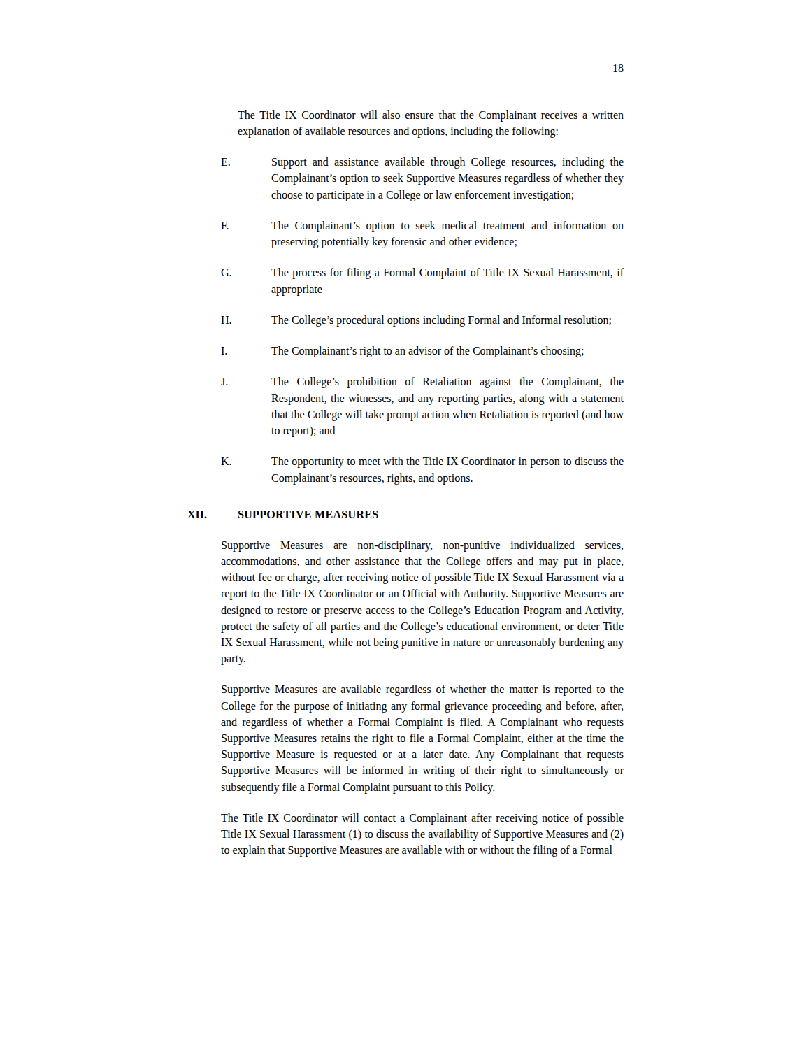18
The Title IX Coordinator will also ensure that the Complainant receives a written explanation of available resources and options, including the following:
E. Support and assistance available through College resources, including the Complainant’s option to seek Supportive Measures regardless of whether they choose to participate in a College or law enforcement investigation;
F. The Complainant’s option to seek medical treatment and information on preserving potentially key forensic and other evidence;
G. The process for filing a Formal Complaint of Title IX Sexual Harassment, if appropriate
H. The College’s procedural options including Formal and Informal resolution;
I. The Complainant’s right to an advisor of the Complainant’s choosing;
J. The College’s prohibition of Retaliation against the Complainant, the Respondent, the witnesses, and any reporting parties, along with a statement that the College will take prompt action when Retaliation is reported (and how to report); and
K. The opportunity to meet with the Title IX Coordinator in person to discuss the Complainant’s resources, rights, and options.
XII. SUPPORTIVE MEASURES
Supportive Measures are non-disciplinary, non-punitive individualized services, accommodations, and other assistance that the College offers and may put in place, without fee or charge, after receiving notice of possible Title IX Sexual Harassment via a report to the Title IX Coordinator or an Official with Authority. Supportive Measures are designed to restore or preserve access to the College’s Education Program and Activity, protect the safety of all parties and the College’s educational environment, or deter Title IX Sexual Harassment, while not being punitive in nature or unreasonably burdening any party.
Supportive Measures are available regardless of whether the matter is reported to the College for the purpose of initiating any formal grievance proceeding and before, after, and regardless of whether a Formal Complaint is filed. A Complainant who requests Supportive Measures retains the right to file a Formal Complaint, either at the time the Supportive Measure is requested or at a later date. Any Complainant that requests Supportive Measures will be informed in writing of their right to simultaneously or subsequently file a Formal Complaint pursuant to this Policy.
The Title IX Coordinator will contact a Complainant after receiving notice of possible Title IX Sexual Harassment (1) to discuss the availability of Supportive Measures and (2) to explain that Supportive Measures are available with or without the filing of a Formal